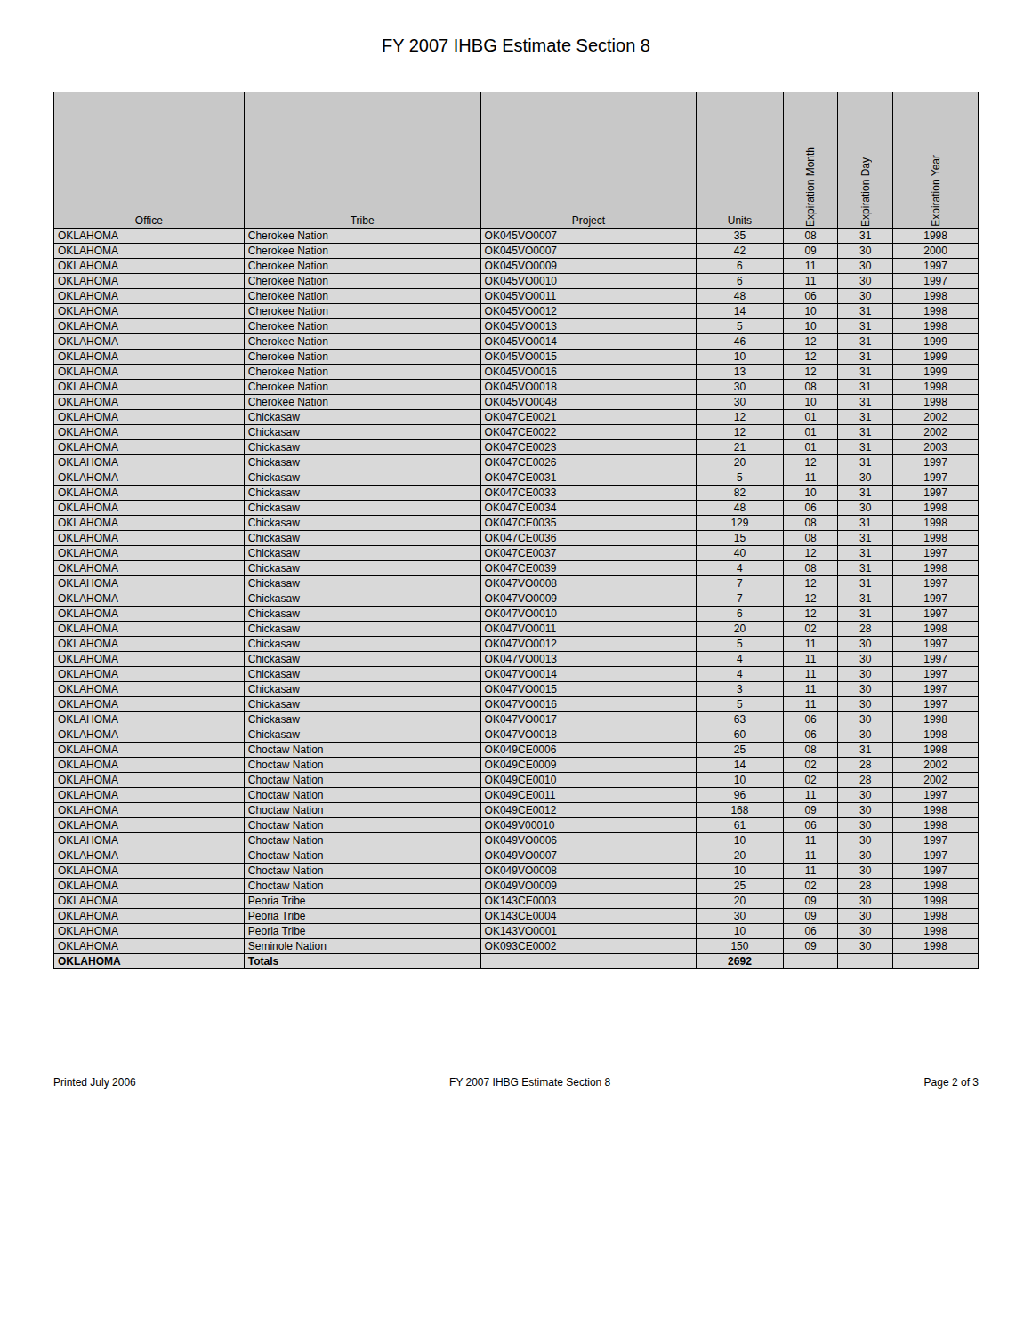FY 2007 IHBG Estimate Section 8
| Office | Tribe | Project | Units | Expiration Month | Expiration Day | Expiration Year |
| --- | --- | --- | --- | --- | --- | --- |
| OKLAHOMA | Cherokee Nation | OK045VO0007 | 35 | 08 | 31 | 1998 |
| OKLAHOMA | Cherokee Nation | OK045VO0007 | 42 | 09 | 30 | 2000 |
| OKLAHOMA | Cherokee Nation | OK045VO0009 | 6 | 11 | 30 | 1997 |
| OKLAHOMA | Cherokee Nation | OK045VO0010 | 6 | 11 | 30 | 1997 |
| OKLAHOMA | Cherokee Nation | OK045VO0011 | 48 | 06 | 30 | 1998 |
| OKLAHOMA | Cherokee Nation | OK045VO0012 | 14 | 10 | 31 | 1998 |
| OKLAHOMA | Cherokee Nation | OK045VO0013 | 5 | 10 | 31 | 1998 |
| OKLAHOMA | Cherokee Nation | OK045VO0014 | 46 | 12 | 31 | 1999 |
| OKLAHOMA | Cherokee Nation | OK045VO0015 | 10 | 12 | 31 | 1999 |
| OKLAHOMA | Cherokee Nation | OK045VO0016 | 13 | 12 | 31 | 1999 |
| OKLAHOMA | Cherokee Nation | OK045VO0018 | 30 | 08 | 31 | 1998 |
| OKLAHOMA | Cherokee Nation | OK045VO0048 | 30 | 10 | 31 | 1998 |
| OKLAHOMA | Chickasaw | OK047CE0021 | 12 | 01 | 31 | 2002 |
| OKLAHOMA | Chickasaw | OK047CE0022 | 12 | 01 | 31 | 2002 |
| OKLAHOMA | Chickasaw | OK047CE0023 | 21 | 01 | 31 | 2003 |
| OKLAHOMA | Chickasaw | OK047CE0026 | 20 | 12 | 31 | 1997 |
| OKLAHOMA | Chickasaw | OK047CE0031 | 5 | 11 | 30 | 1997 |
| OKLAHOMA | Chickasaw | OK047CE0033 | 82 | 10 | 31 | 1997 |
| OKLAHOMA | Chickasaw | OK047CE0034 | 48 | 06 | 30 | 1998 |
| OKLAHOMA | Chickasaw | OK047CE0035 | 129 | 08 | 31 | 1998 |
| OKLAHOMA | Chickasaw | OK047CE0036 | 15 | 08 | 31 | 1998 |
| OKLAHOMA | Chickasaw | OK047CE0037 | 40 | 12 | 31 | 1997 |
| OKLAHOMA | Chickasaw | OK047CE0039 | 4 | 08 | 31 | 1998 |
| OKLAHOMA | Chickasaw | OK047VO0008 | 7 | 12 | 31 | 1997 |
| OKLAHOMA | Chickasaw | OK047VO0009 | 7 | 12 | 31 | 1997 |
| OKLAHOMA | Chickasaw | OK047VO0010 | 6 | 12 | 31 | 1997 |
| OKLAHOMA | Chickasaw | OK047VO0011 | 20 | 02 | 28 | 1998 |
| OKLAHOMA | Chickasaw | OK047VO0012 | 5 | 11 | 30 | 1997 |
| OKLAHOMA | Chickasaw | OK047VO0013 | 4 | 11 | 30 | 1997 |
| OKLAHOMA | Chickasaw | OK047VO0014 | 4 | 11 | 30 | 1997 |
| OKLAHOMA | Chickasaw | OK047VO0015 | 3 | 11 | 30 | 1997 |
| OKLAHOMA | Chickasaw | OK047VO0016 | 5 | 11 | 30 | 1997 |
| OKLAHOMA | Chickasaw | OK047VO0017 | 63 | 06 | 30 | 1998 |
| OKLAHOMA | Chickasaw | OK047VO0018 | 60 | 06 | 30 | 1998 |
| OKLAHOMA | Choctaw Nation | OK049CE0006 | 25 | 08 | 31 | 1998 |
| OKLAHOMA | Choctaw Nation | OK049CE0009 | 14 | 02 | 28 | 2002 |
| OKLAHOMA | Choctaw Nation | OK049CE0010 | 10 | 02 | 28 | 2002 |
| OKLAHOMA | Choctaw Nation | OK049CE0011 | 96 | 11 | 30 | 1997 |
| OKLAHOMA | Choctaw Nation | OK049CE0012 | 168 | 09 | 30 | 1998 |
| OKLAHOMA | Choctaw Nation | OK049V00010 | 61 | 06 | 30 | 1998 |
| OKLAHOMA | Choctaw Nation | OK049VO0006 | 10 | 11 | 30 | 1997 |
| OKLAHOMA | Choctaw Nation | OK049VO0007 | 20 | 11 | 30 | 1997 |
| OKLAHOMA | Choctaw Nation | OK049VO0008 | 10 | 11 | 30 | 1997 |
| OKLAHOMA | Choctaw Nation | OK049VO0009 | 25 | 02 | 28 | 1998 |
| OKLAHOMA | Peoria Tribe | OK143CE0003 | 20 | 09 | 30 | 1998 |
| OKLAHOMA | Peoria Tribe | OK143CE0004 | 30 | 09 | 30 | 1998 |
| OKLAHOMA | Peoria Tribe | OK143VO0001 | 10 | 06 | 30 | 1998 |
| OKLAHOMA | Seminole Nation | OK093CE0002 | 150 | 09 | 30 | 1998 |
| OKLAHOMA | Totals | | 2692 | | | |
Printed July 2006 FY 2007 IHBG Estimate Section 8 Page 2 of 3